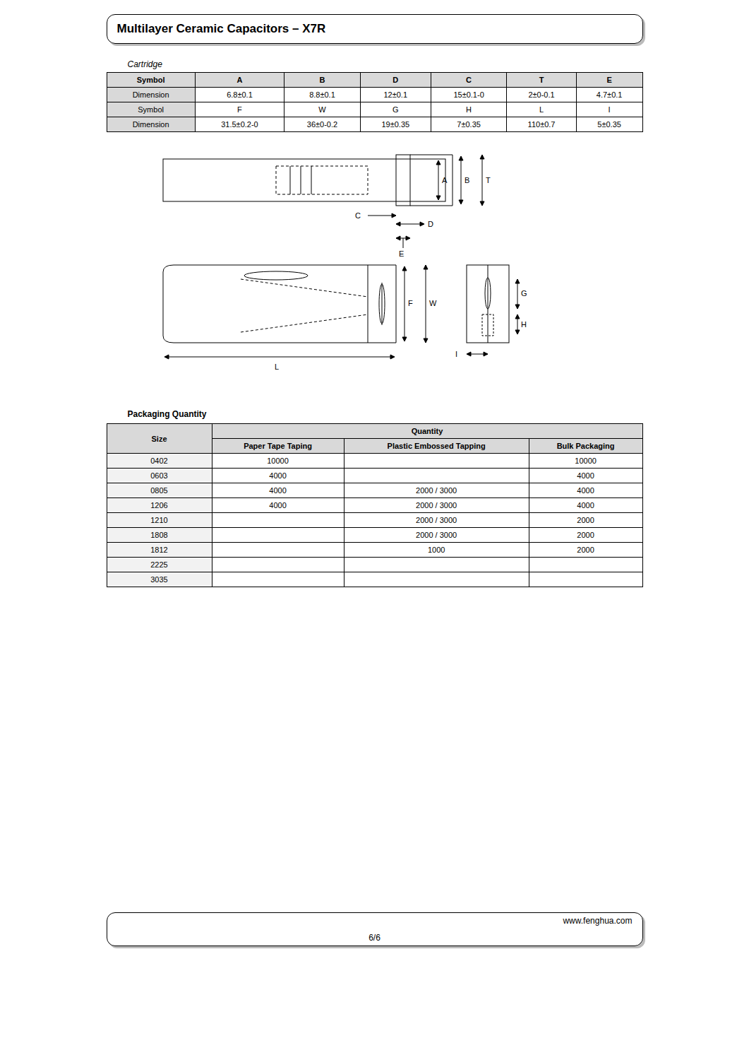Multilayer Ceramic Capacitors – X7R
Cartridge
| Symbol | A | B | D | C | T | E |
| --- | --- | --- | --- | --- | --- | --- |
| Dimension | 6.8±0.1 | 8.8±0.1 | 12±0.1 | 15±0.1-0 | 2±0-0.1 | 4.7±0.1 |
| Symbol | F | W | G | H | L | I |
| Dimension | 31.5±0.2-0 | 36±0-0.2 | 19±0.35 | 7±0.35 | 110±0.7 | 5±0.35 |
A B T C D E F W L G H I
Packaging Quantity
| Size | Quantity |
| --- | --- |
| Paper Tape Taping | Plastic Embossed Tapping | Bulk Packaging |
| 0402 | 10000 | | 10000 |
| 0603 | 4000 | | 4000 |
| 0805 | 4000 | 2000 / 3000 | 4000 |
| 1206 | 4000 | 2000 / 3000 | 4000 |
| 1210 | | 2000 / 3000 | 2000 |
| 1808 | | 2000 / 3000 | 2000 |
| 1812 | | 1000 | 2000 |
| 2225 | | | |
| 3035 | | | |
www.fenghua.com 6/6